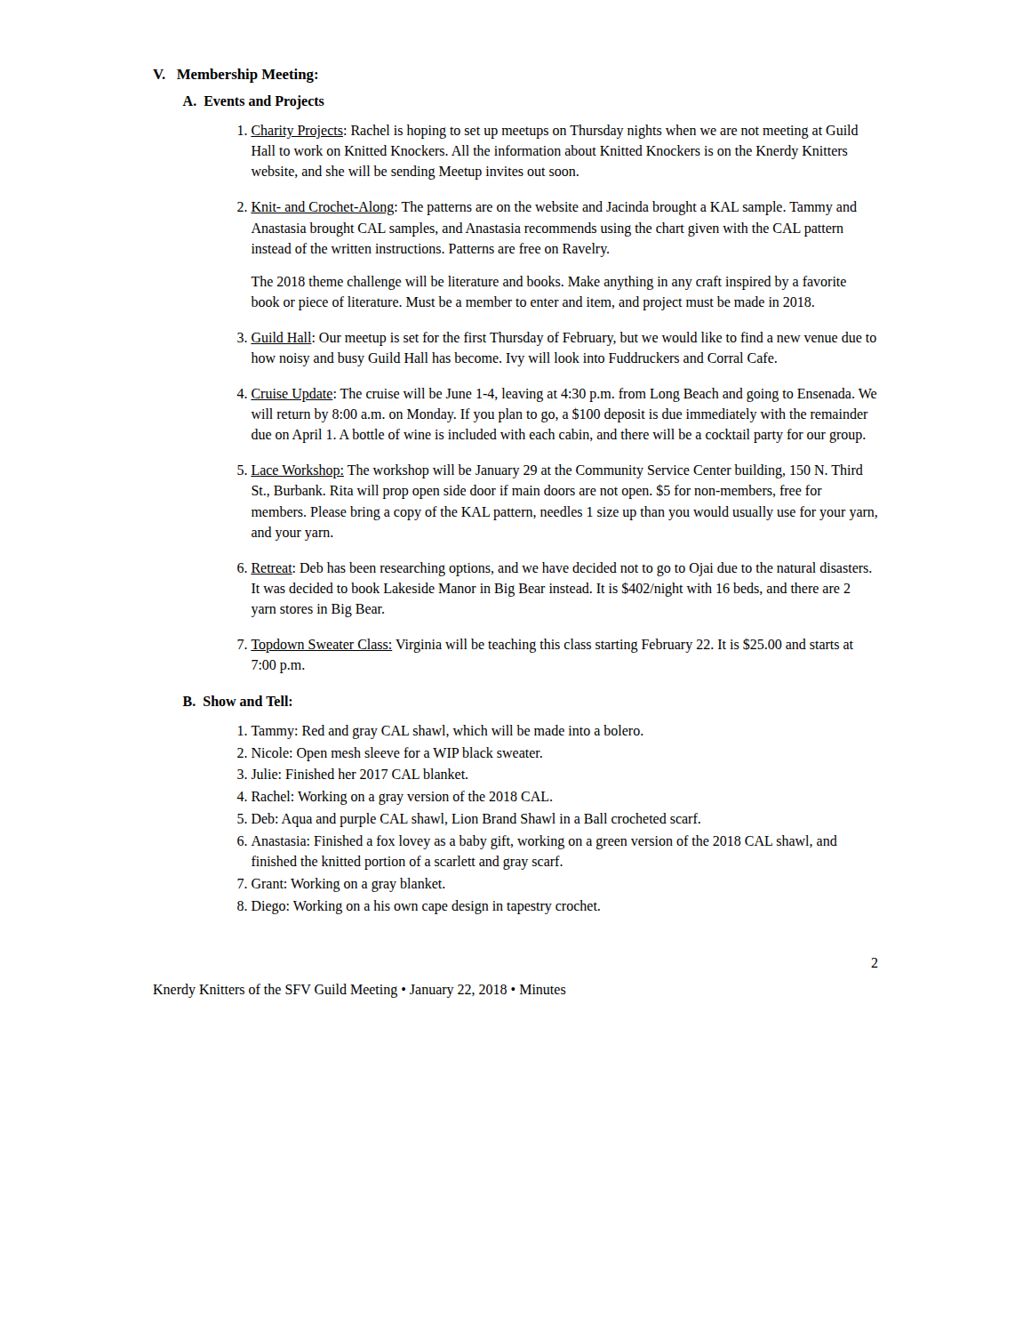V. Membership Meeting:
A. Events and Projects
Charity Projects: Rachel is hoping to set up meetups on Thursday nights when we are not meeting at Guild Hall to work on Knitted Knockers. All the information about Knitted Knockers is on the Knerdy Knitters website, and she will be sending Meetup invites out soon.
Knit- and Crochet-Along: The patterns are on the website and Jacinda brought a KAL sample. Tammy and Anastasia brought CAL samples, and Anastasia recommends using the chart given with the CAL pattern instead of the written instructions. Patterns are free on Ravelry.
The 2018 theme challenge will be literature and books. Make anything in any craft inspired by a favorite book or piece of literature. Must be a member to enter and item, and project must be made in 2018.
Guild Hall: Our meetup is set for the first Thursday of February, but we would like to find a new venue due to how noisy and busy Guild Hall has become. Ivy will look into Fuddruckers and Corral Cafe.
Cruise Update: The cruise will be June 1-4, leaving at 4:30 p.m. from Long Beach and going to Ensenada. We will return by 8:00 a.m. on Monday. If you plan to go, a $100 deposit is due immediately with the remainder due on April 1. A bottle of wine is included with each cabin, and there will be a cocktail party for our group.
Lace Workshop: The workshop will be January 29 at the Community Service Center building, 150 N. Third St., Burbank. Rita will prop open side door if main doors are not open. $5 for non-members, free for members. Please bring a copy of the KAL pattern, needles 1 size up than you would usually use for your yarn, and your yarn.
Retreat: Deb has been researching options, and we have decided not to go to Ojai due to the natural disasters. It was decided to book Lakeside Manor in Big Bear instead. It is $402/night with 16 beds, and there are 2 yarn stores in Big Bear.
Topdown Sweater Class: Virginia will be teaching this class starting February 22. It is $25.00 and starts at 7:00 p.m.
B. Show and Tell:
Tammy: Red and gray CAL shawl, which will be made into a bolero.
Nicole: Open mesh sleeve for a WIP black sweater.
Julie: Finished her 2017 CAL blanket.
Rachel: Working on a gray version of the 2018 CAL.
Deb: Aqua and purple CAL shawl, Lion Brand Shawl in a Ball crocheted scarf.
Anastasia: Finished a fox lovey as a baby gift, working on a green version of the 2018 CAL shawl, and finished the knitted portion of a scarlett and gray scarf.
Grant: Working on a gray blanket.
Diego: Working on a his own cape design in tapestry crochet.
2
Knerdy Knitters of the SFV Guild Meeting • January 22, 2018 • Minutes